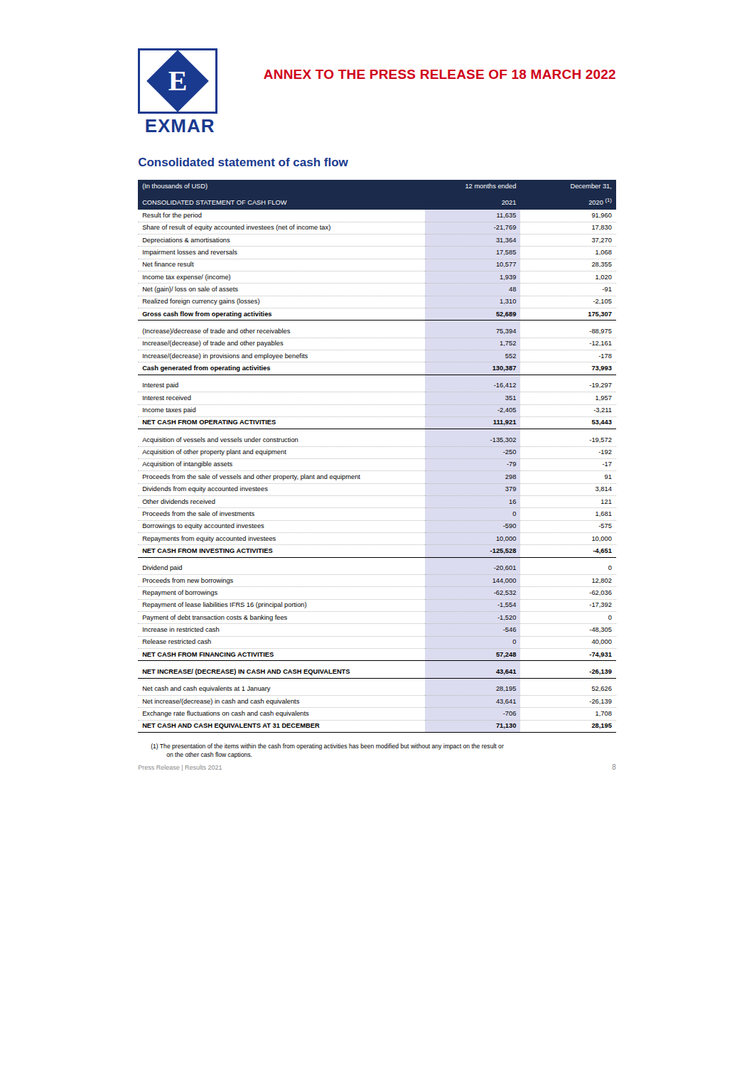E
EXMAR
ANNEX TO THE PRESS RELEASE OF 18 MARCH 2022
Consolidated statement of cash flow
| (In thousands of USD) | 12 months ended | December 31, |
| --- | --- | --- |
| CONSOLIDATED STATEMENT OF CASH FLOW | 2021 | 2020 (1) |
| Result for the period | 11,635 | 91,960 |
| Share of result of equity accounted investees (net of income tax) | -21,769 | 17,830 |
| Depreciations & amortisations | 31,364 | 37,270 |
| Impairment losses and reversals | 17,585 | 1,068 |
| Net finance result | 10,577 | 28,355 |
| Income tax expense/ (income) | 1,939 | 1,020 |
| Net (gain)/ loss on sale of assets | 48 | -91 |
| Realized foreign currency gains (losses) | 1,310 | -2,105 |
| Gross cash flow from operating activities | 52,689 | 175,307 |
| (Increase)/decrease of trade and other receivables | 75,394 | -88,975 |
| Increase/(decrease) of trade and other payables | 1,752 | -12,161 |
| Increase/(decrease) in provisions and employee benefits | 552 | -178 |
| Cash generated from operating activities | 130,387 | 73,993 |
| Interest paid | -16,412 | -19,297 |
| Interest received | 351 | 1,957 |
| Income taxes paid | -2,405 | -3,211 |
| NET CASH FROM OPERATING ACTIVITIES | 111,921 | 53,443 |
| Acquisition of vessels and vessels under construction | -135,302 | -19,572 |
| Acquisition of other property plant and equipment | -250 | -192 |
| Acquisition of intangible assets | -79 | -17 |
| Proceeds from the sale of vessels and other property, plant and equipment | 298 | 91 |
| Dividends from equity accounted investees | 379 | 3,814 |
| Other dividends received | 16 | 121 |
| Proceeds from the sale of investments | 0 | 1,681 |
| Borrowings to equity accounted investees | -590 | -575 |
| Repayments from equity accounted investees | 10,000 | 10,000 |
| NET CASH FROM INVESTING ACTIVITIES | -125,528 | -4,651 |
| Dividend paid | -20,601 | 0 |
| Proceeds from new borrowings | 144,000 | 12,802 |
| Repayment of borrowings | -62,532 | -62,036 |
| Repayment of lease liabilities IFRS 16 (principal portion) | -1,554 | -17,392 |
| Payment of debt transaction costs & banking fees | -1,520 | 0 |
| Increase in restricted cash | -546 | -48,305 |
| Release restricted cash | 0 | 40,000 |
| NET CASH FROM FINANCING ACTIVITIES | 57,248 | -74,931 |
| NET INCREASE/ (DECREASE) IN CASH AND CASH EQUIVALENTS | 43,641 | -26,139 |
| Net cash and cash equivalents at 1 January | 28,195 | 52,626 |
| Net increase/(decrease) in cash and cash equivalents | 43,641 | -26,139 |
| Exchange rate fluctuations on cash and cash equivalents | -706 | 1,708 |
| NET CASH AND CASH EQUIVALENTS AT 31 DECEMBER | 71,130 | 28,195 |
(1) The presentation of the items within the cash from operating activities has been modified but without any impact on the result or on the other cash flow captions.
Press Release | Results 2021
8